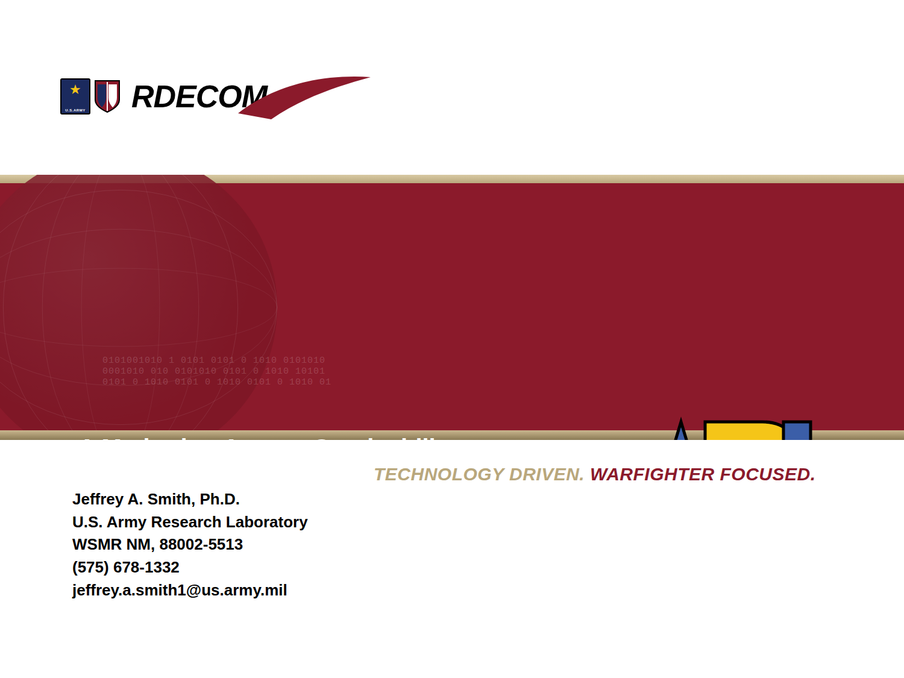★
U.S.ARMY
RDECOM
0101001010 1 0101 0101 0 1010 0101010
0001010 010 0101010 0101 0 1010 10101
0101 0 1010 0101 0 1010 0101 0 1010 01
A Method to Assess Survivability, Lethality and Vulnerability in a System of Systems
TECHNOLOGY DRIVEN. WARFIGHTER FOCUSED.
Jeffrey A. Smith, Ph.D.
U.S. Army Research Laboratory
WSMR NM, 88002-5513
(575) 678-1332
jeffrey.a.smith1@us.army.mil